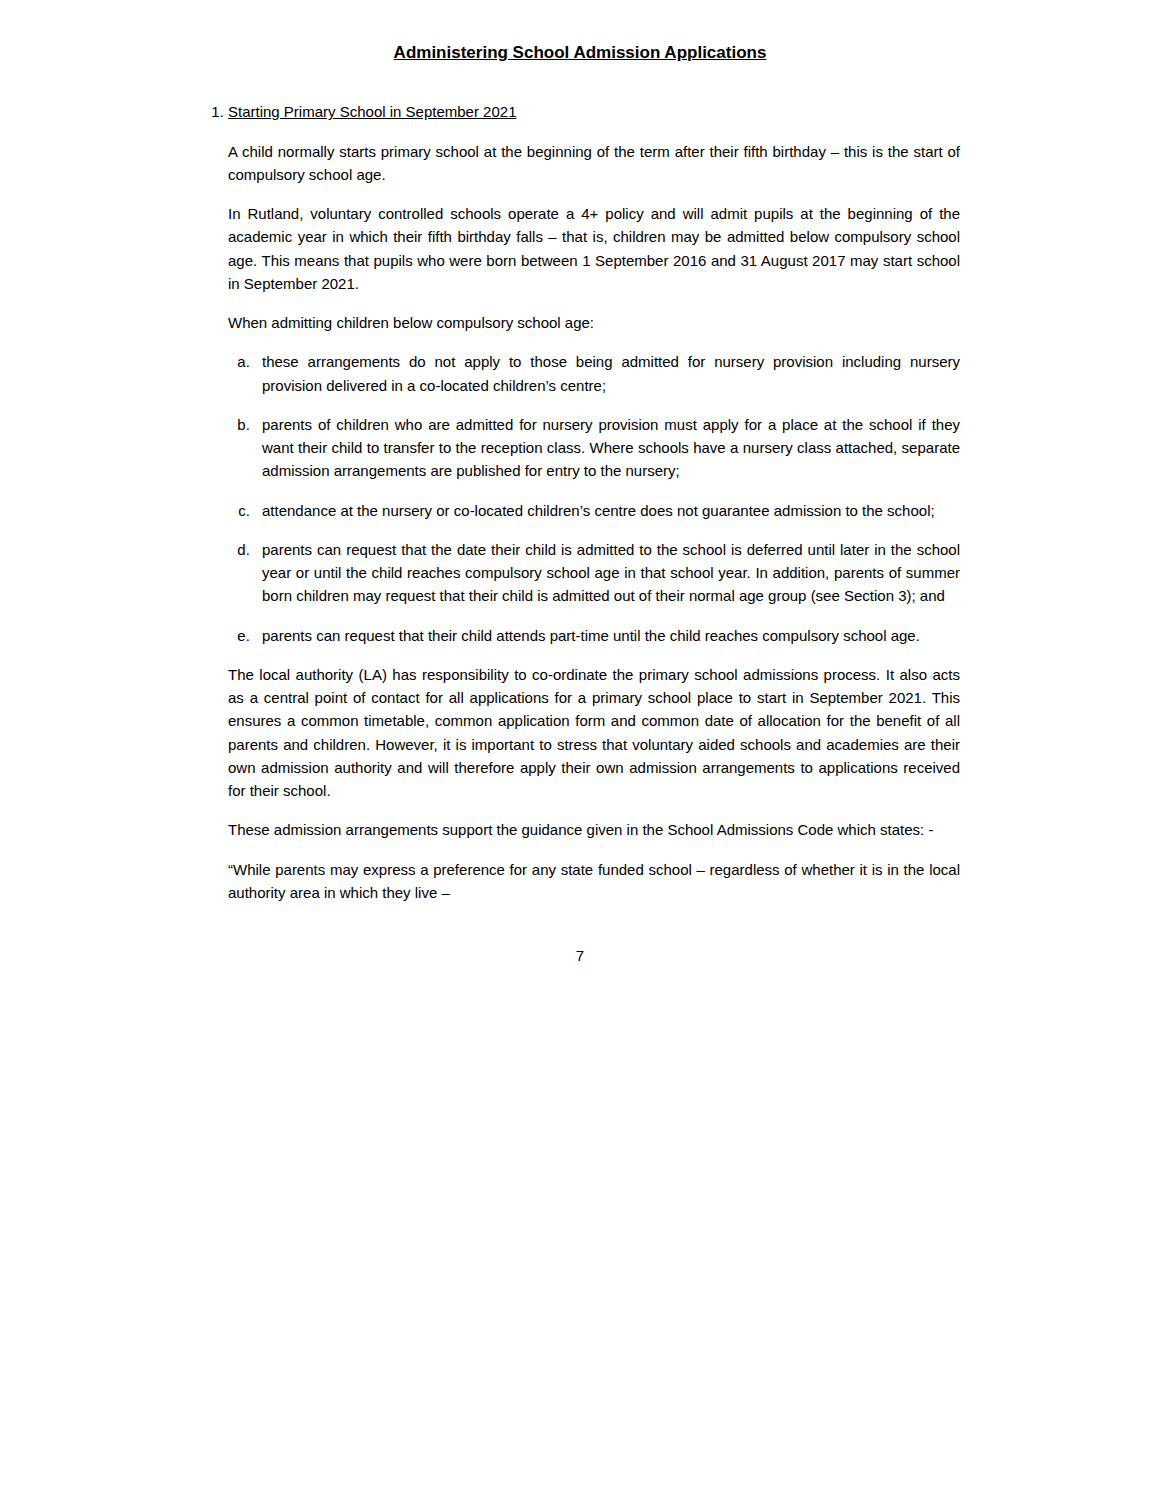Administering School Admission Applications
Starting Primary School in September 2021
A child normally starts primary school at the beginning of the term after their fifth birthday – this is the start of compulsory school age.
In Rutland, voluntary controlled schools operate a 4+ policy and will admit pupils at the beginning of the academic year in which their fifth birthday falls – that is, children may be admitted below compulsory school age. This means that pupils who were born between 1 September 2016 and 31 August 2017 may start school in September 2021.
When admitting children below compulsory school age:
these arrangements do not apply to those being admitted for nursery provision including nursery provision delivered in a co-located children’s centre;
parents of children who are admitted for nursery provision must apply for a place at the school if they want their child to transfer to the reception class. Where schools have a nursery class attached, separate admission arrangements are published for entry to the nursery;
attendance at the nursery or co-located children’s centre does not guarantee admission to the school;
parents can request that the date their child is admitted to the school is deferred until later in the school year or until the child reaches compulsory school age in that school year. In addition, parents of summer born children may request that their child is admitted out of their normal age group (see Section 3); and
parents can request that their child attends part-time until the child reaches compulsory school age.
The local authority (LA) has responsibility to co-ordinate the primary school admissions process. It also acts as a central point of contact for all applications for a primary school place to start in September 2021. This ensures a common timetable, common application form and common date of allocation for the benefit of all parents and children. However, it is important to stress that voluntary aided schools and academies are their own admission authority and will therefore apply their own admission arrangements to applications received for their school.
These admission arrangements support the guidance given in the School Admissions Code which states: -
“While parents may express a preference for any state funded school – regardless of whether it is in the local authority area in which they live –
7